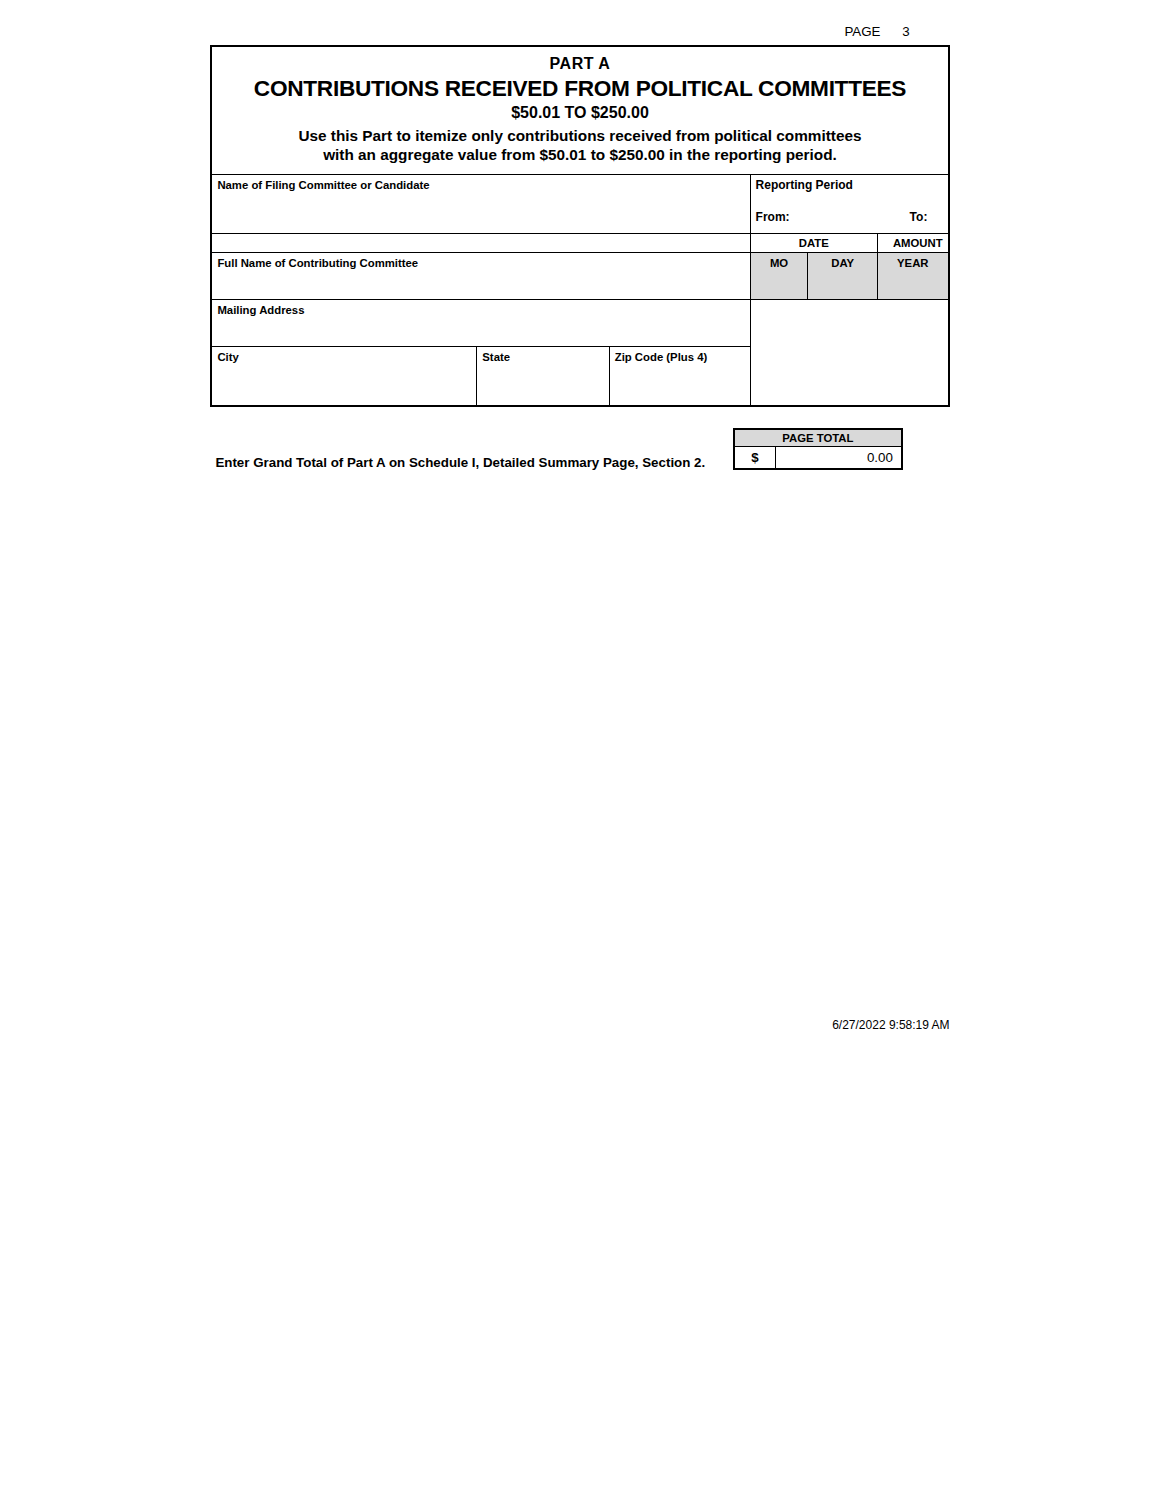PAGE 3
| PART A CONTRIBUTIONS RECEIVED FROM POLITICAL COMMITTEES $50.01 TO $250.00 Use this Part to itemize only contributions received from political committees with an aggregate value from $50.01 to $250.00 in the reporting period. |
| Name of Filing Committee or Candidate | Reporting Period From: To: |
| | DATE | AMOUNT |
| Full Name of Contributing Committee | MO | DAY | YEAR |
| Mailing Address | | | |
| City | State | Zip Code (Plus 4) |
| Enter Grand Total of Part A on Schedule I, Detailed Summary Page, Section 2. | / PAGE TOTAL / / $ / 0.00 / |
6/27/2022 9:58:19 AM